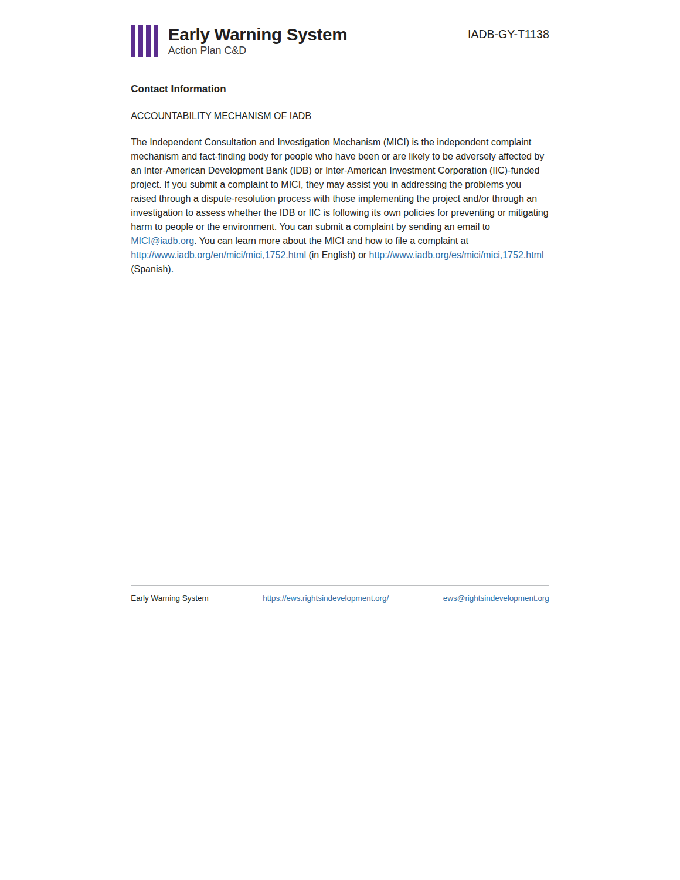Early Warning System
Action Plan C&D
IADB-GY-T1138
Contact Information
ACCOUNTABILITY MECHANISM OF IADB
The Independent Consultation and Investigation Mechanism (MICI) is the independent complaint mechanism and fact-finding body for people who have been or are likely to be adversely affected by an Inter-American Development Bank (IDB) or Inter-American Investment Corporation (IIC)-funded project. If you submit a complaint to MICI, they may assist you in addressing the problems you raised through a dispute-resolution process with those implementing the project and/or through an investigation to assess whether the IDB or IIC is following its own policies for preventing or mitigating harm to people or the environment. You can submit a complaint by sending an email to MICI@iadb.org. You can learn more about the MICI and how to file a complaint at http://www.iadb.org/en/mici/mici,1752.html (in English) or http://www.iadb.org/es/mici/mici,1752.html (Spanish).
Early Warning System https://ews.rightsindevelopment.org/ ews@rightsindevelopment.org